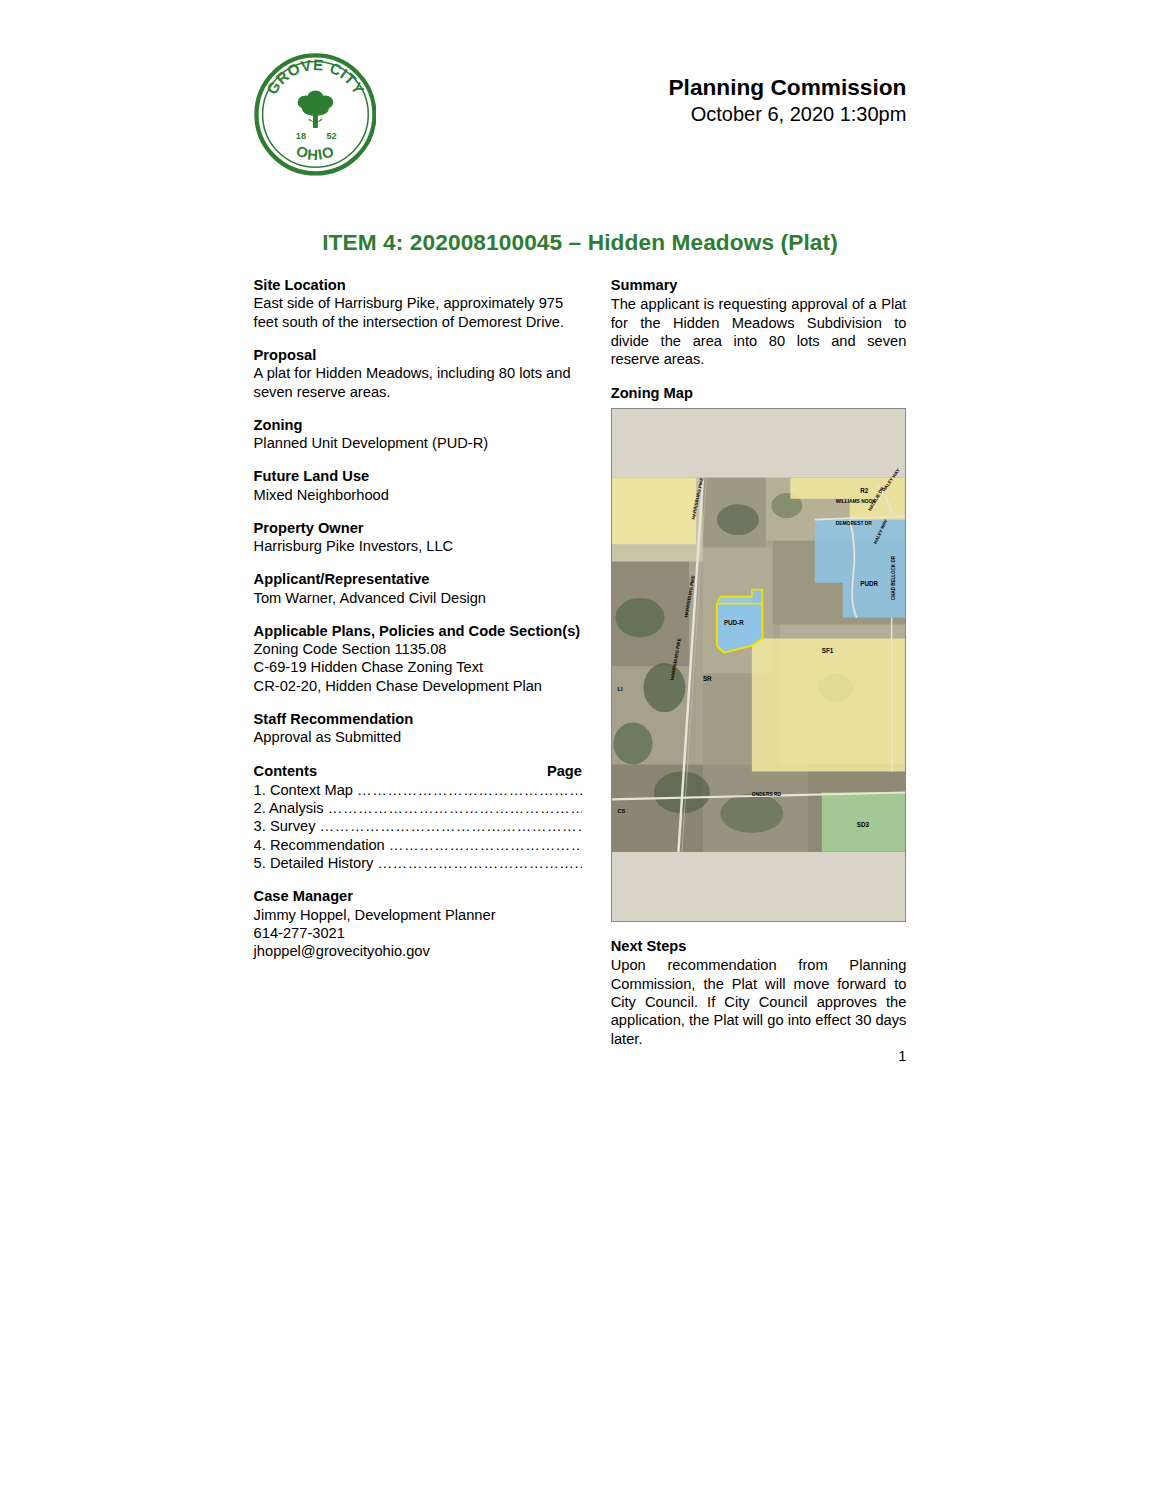GROVE CITY OHIO 18 52
Planning Commission
October 6, 2020 1:30pm
ITEM 4: 202008100045 – Hidden Meadows (Plat)
Site Location
East side of Harrisburg Pike, approximately 975 feet south of the intersection of Demorest Drive.
Proposal
A plat for Hidden Meadows, including 80 lots and seven reserve areas.
Zoning
Planned Unit Development (PUD-R)
Future Land Use
Mixed Neighborhood
Property Owner
Harrisburg Pike Investors, LLC
Applicant/Representative
Tom Warner, Advanced Civil Design
Applicable Plans, Policies and Code Section(s)
Zoning Code Section 1135.08
C-69-19 Hidden Chase Zoning Text
CR-02-20, Hidden Chase Development Plan
Staff Recommendation
Approval as Submitted
Contents Page
1. Context Map ………………………………………… 2
2. Analysis ……………………………………………………3
3. Survey …………………………………………………….. 4
4. Recommendation ………………………………….. 5
5. Detailed History ………………………………….……… 5
Case Manager
Jimmy Hoppel, Development Planner
614-277-3021
jhoppel@grovecityohio.gov
Summary
The applicant is requesting approval of a Plat for the Hidden Meadows Subdivision to divide the area into 80 lots and seven reserve areas.
Zoning Map
R2 WILLIAMS NOOK HALEY WAY NATALIE DR DEMOREST DR HALEY WAY PUDR PUD-R SF1 CHAD BELLOCK DR SR LI ONDERS RD CS SD3 HARRISBURG PIKE HARRISBURG PIKE HARRISBURG PIKE
Next Steps
Upon recommendation from Planning Commission, the Plat will move forward to City Council. If City Council approves the application, the Plat will go into effect 30 days later.
1